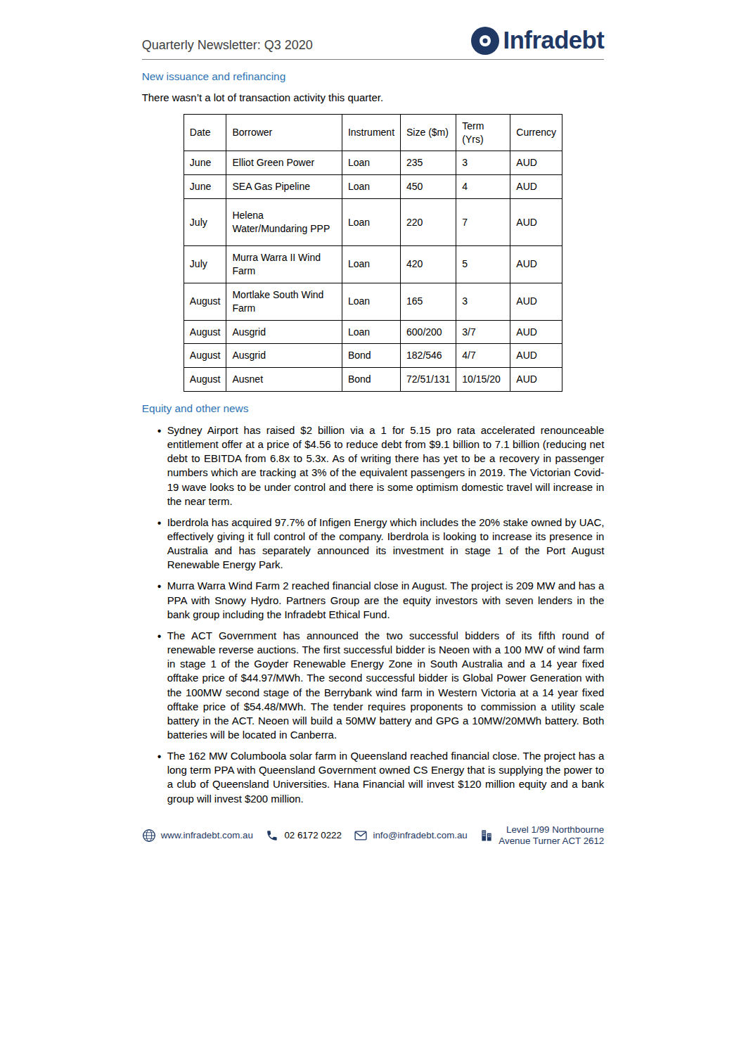Quarterly Newsletter: Q3 2020
Infradebt
New issuance and refinancing
There wasn’t a lot of transaction activity this quarter.
| Date | Borrower | Instrument | Size ($m) | Term (Yrs) | Currency |
| --- | --- | --- | --- | --- | --- |
| June | Elliot Green Power | Loan | 235 | 3 | AUD |
| June | SEA Gas Pipeline | Loan | 450 | 4 | AUD |
| July | Helena Water/Mundaring PPP | Loan | 220 | 7 | AUD |
| July | Murra Warra II Wind Farm | Loan | 420 | 5 | AUD |
| August | Mortlake South Wind Farm | Loan | 165 | 3 | AUD |
| August | Ausgrid | Loan | 600/200 | 3/7 | AUD |
| August | Ausgrid | Bond | 182/546 | 4/7 | AUD |
| August | Ausnet | Bond | 72/51/131 | 10/15/20 | AUD |
Equity and other news
Sydney Airport has raised $2 billion via a 1 for 5.15 pro rata accelerated renounceable entitlement offer at a price of $4.56 to reduce debt from $9.1 billion to 7.1 billion (reducing net debt to EBITDA from 6.8x to 5.3x. As of writing there has yet to be a recovery in passenger numbers which are tracking at 3% of the equivalent passengers in 2019. The Victorian Covid-19 wave looks to be under control and there is some optimism domestic travel will increase in the near term.
Iberdrola has acquired 97.7% of Infigen Energy which includes the 20% stake owned by UAC, effectively giving it full control of the company. Iberdrola is looking to increase its presence in Australia and has separately announced its investment in stage 1 of the Port August Renewable Energy Park.
Murra Warra Wind Farm 2 reached financial close in August. The project is 209 MW and has a PPA with Snowy Hydro. Partners Group are the equity investors with seven lenders in the bank group including the Infradebt Ethical Fund.
The ACT Government has announced the two successful bidders of its fifth round of renewable reverse auctions. The first successful bidder is Neoen with a 100 MW of wind farm in stage 1 of the Goyder Renewable Energy Zone in South Australia and a 14 year fixed offtake price of $44.97/MWh. The second successful bidder is Global Power Generation with the 100MW second stage of the Berrybank wind farm in Western Victoria at a 14 year fixed offtake price of $54.48/MWh. The tender requires proponents to commission a utility scale battery in the ACT. Neoen will build a 50MW battery and GPG a 10MW/20MWh battery. Both batteries will be located in Canberra.
The 162 MW Columboola solar farm in Queensland reached financial close. The project has a long term PPA with Queensland Government owned CS Energy that is supplying the power to a club of Queensland Universities. Hana Financial will invest $120 million equity and a bank group will invest $200 million.
www.infradebt.com.au
02 6172 0222
info@infradebt.com.au
Level 1/99 Northbourne
Avenue Turner ACT 2612